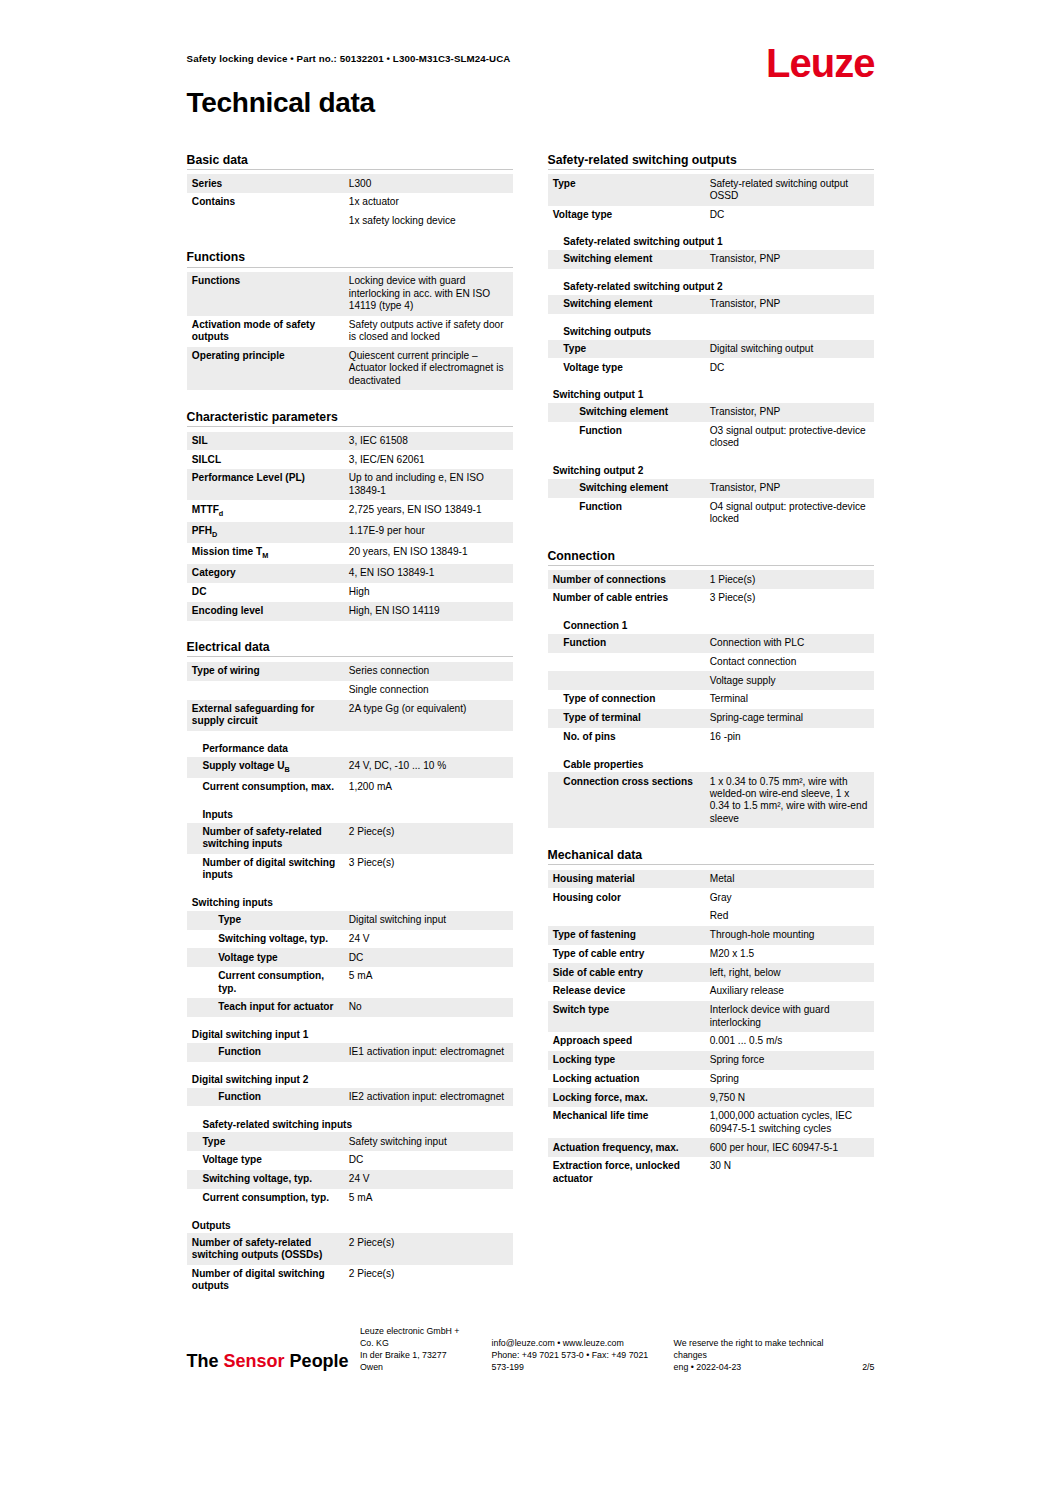Safety locking device • Part no.: 50132201 • L300-M31C3-SLM24-UCA
Technical data
Leuze
Basic data
| Series | L300 |
| Contains | 1x actuator |
| | 1x safety locking device |
Functions
| Functions | Locking device with guard interlocking in acc. with EN ISO 14119 (type 4) |
| Activation mode of safety outputs | Safety outputs active if safety door is closed and locked |
| Operating principle | Quiescent current principle – Actuator locked if electromagnet is deactivated |
Characteristic parameters
| SIL | 3, IEC 61508 |
| SILCL | 3, IEC/EN 62061 |
| Performance Level (PL) | Up to and including e, EN ISO 13849-1 |
| MTTF d | 2,725 years, EN ISO 13849-1 |
| PFH D | 1.17E-9 per hour |
| Mission time T M | 20 years, EN ISO 13849-1 |
| Category | 4, EN ISO 13849-1 |
| DC | High |
| Encoding level | High, EN ISO 14119 |
Electrical data
| Type of wiring | Series connection |
| | Single connection |
| External safeguarding for supply circuit | 2A type Gg (or equivalent) |
| Performance data |
| Supply voltage U B | 24 V, DC, -10 ... 10 % |
| Current consumption, max. | 1,200 mA |
| Inputs |
| Number of safety-related switching inputs | 2 Piece(s) |
| Number of digital switching inputs | 3 Piece(s) |
| Switching inputs |
| Type | Digital switching input |
| Switching voltage, typ. | 24 V |
| Voltage type | DC |
| Current consumption, typ. | 5 mA |
| Teach input for actuator | No |
| Digital switching input 1 |
| Function | IE1 activation input: electromagnet |
| Digital switching input 2 |
| Function | IE2 activation input: electromagnet |
| Safety-related switching inputs |
| Type | Safety switching input |
| Voltage type | DC |
| Switching voltage, typ. | 24 V |
| Current consumption, typ. | 5 mA |
| Outputs |
| Number of safety-related switching outputs (OSSDs) | 2 Piece(s) |
| Number of digital switching outputs | 2 Piece(s) |
Safety-related switching outputs
| Type | Safety-related switching output OSSD |
| Voltage type | DC |
| Safety-related switching output 1 |
| Switching element | Transistor, PNP |
| Safety-related switching output 2 |
| Switching element | Transistor, PNP |
| Switching outputs |
| Type | Digital switching output |
| Voltage type | DC |
| Switching output 1 |
| Switching element | Transistor, PNP |
| Function | O3 signal output: protective-device closed |
| Switching output 2 |
| Switching element | Transistor, PNP |
| Function | O4 signal output: protective-device locked |
Connection
| Number of connections | 1 Piece(s) |
| Number of cable entries | 3 Piece(s) |
| Connection 1 |
| Function | Connection with PLC |
| | Contact connection |
| | Voltage supply |
| Type of connection | Terminal |
| Type of terminal | Spring-cage terminal |
| No. of pins | 16 -pin |
| Cable properties |
| Connection cross sections | 1 x 0.34 to 0.75 mm², wire with welded-on wire-end sleeve, 1 x 0.34 to 1.5 mm², wire with wire-end sleeve |
Mechanical data
| Housing material | Metal |
| Housing color | Gray |
| | Red |
| Type of fastening | Through-hole mounting |
| Type of cable entry | M20 x 1.5 |
| Side of cable entry | left, right, below |
| Release device | Auxiliary release |
| Switch type | Interlock device with guard interlocking |
| Approach speed | 0.001 ... 0.5 m/s |
| Locking type | Spring force |
| Locking actuation | Spring |
| Locking force, max. | 9,750 N |
| Mechanical life time | 1,000,000 actuation cycles, IEC 60947-5-1 switching cycles |
| Actuation frequency, max. | 600 per hour, IEC 60947-5-1 |
| Extraction force, unlocked actuator | 30 N |
The Sensor People
Leuze electronic GmbH + Co. KG
In der Braike 1, 73277 Owen
info@leuze.com • www.leuze.com
Phone: +49 7021 573-0 • Fax: +49 7021 573-199
We reserve the right to make technical changes
eng • 2022-04-23
2/5